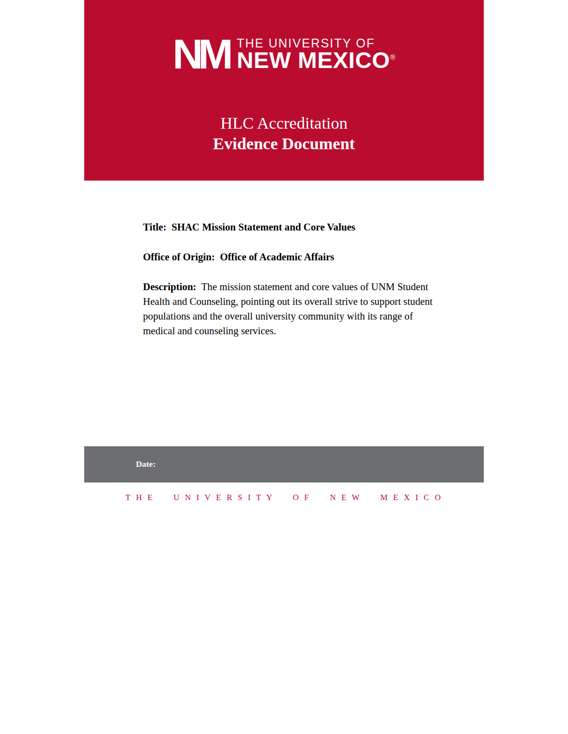N⁠M The University of New Mexico®
HLC Accreditation Evidence Document
Title: SHAC Mission Statement and Core Values
Office of Origin: Office of Academic Affairs
Description: The mission statement and core values of UNM Student Health and Counseling, pointing out its overall strive to support student populations and the overall university community with its range of medical and counseling services.
Date:
T H E U N I V E R S I T Y O F N E W M E X I C O